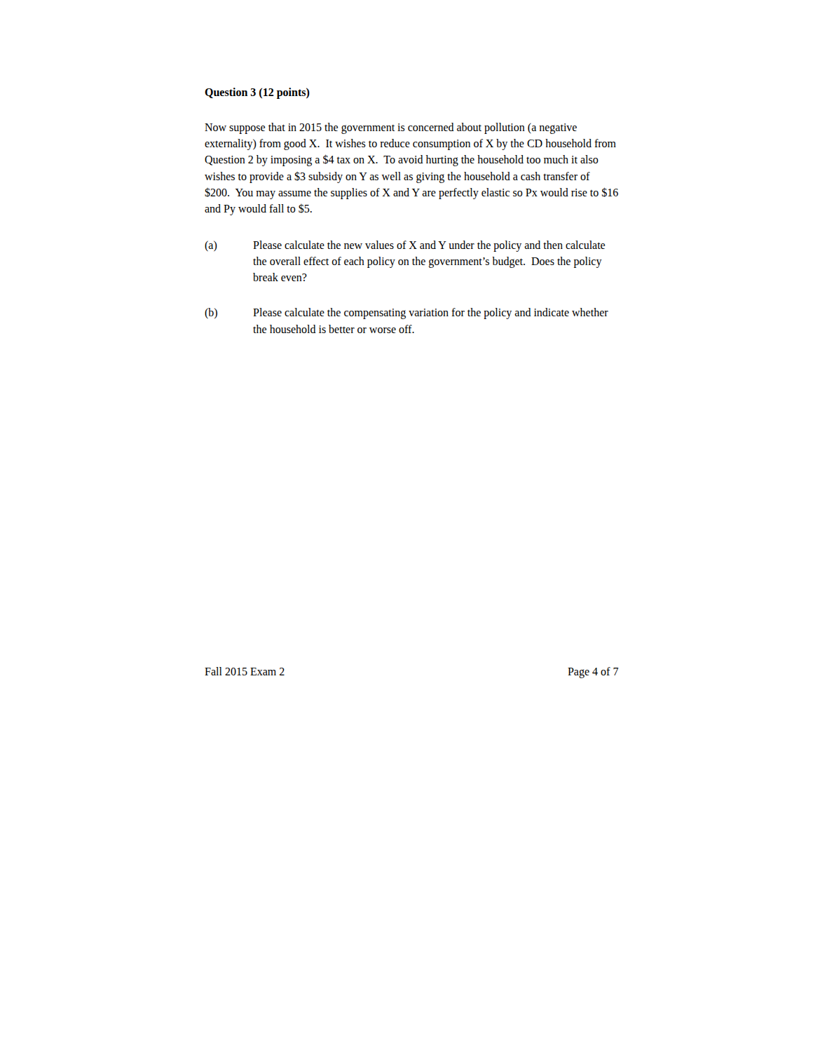Question 3 (12 points)
Now suppose that in 2015 the government is concerned about pollution (a negative externality) from good X. It wishes to reduce consumption of X by the CD household from Question 2 by imposing a $4 tax on X. To avoid hurting the household too much it also wishes to provide a $3 subsidy on Y as well as giving the household a cash transfer of $200. You may assume the supplies of X and Y are perfectly elastic so Px would rise to $16 and Py would fall to $5.
(a) Please calculate the new values of X and Y under the policy and then calculate the overall effect of each policy on the government’s budget. Does the policy break even?
(b) Please calculate the compensating variation for the policy and indicate whether the household is better or worse off.
Fall 2015 Exam 2 Page 4 of 7